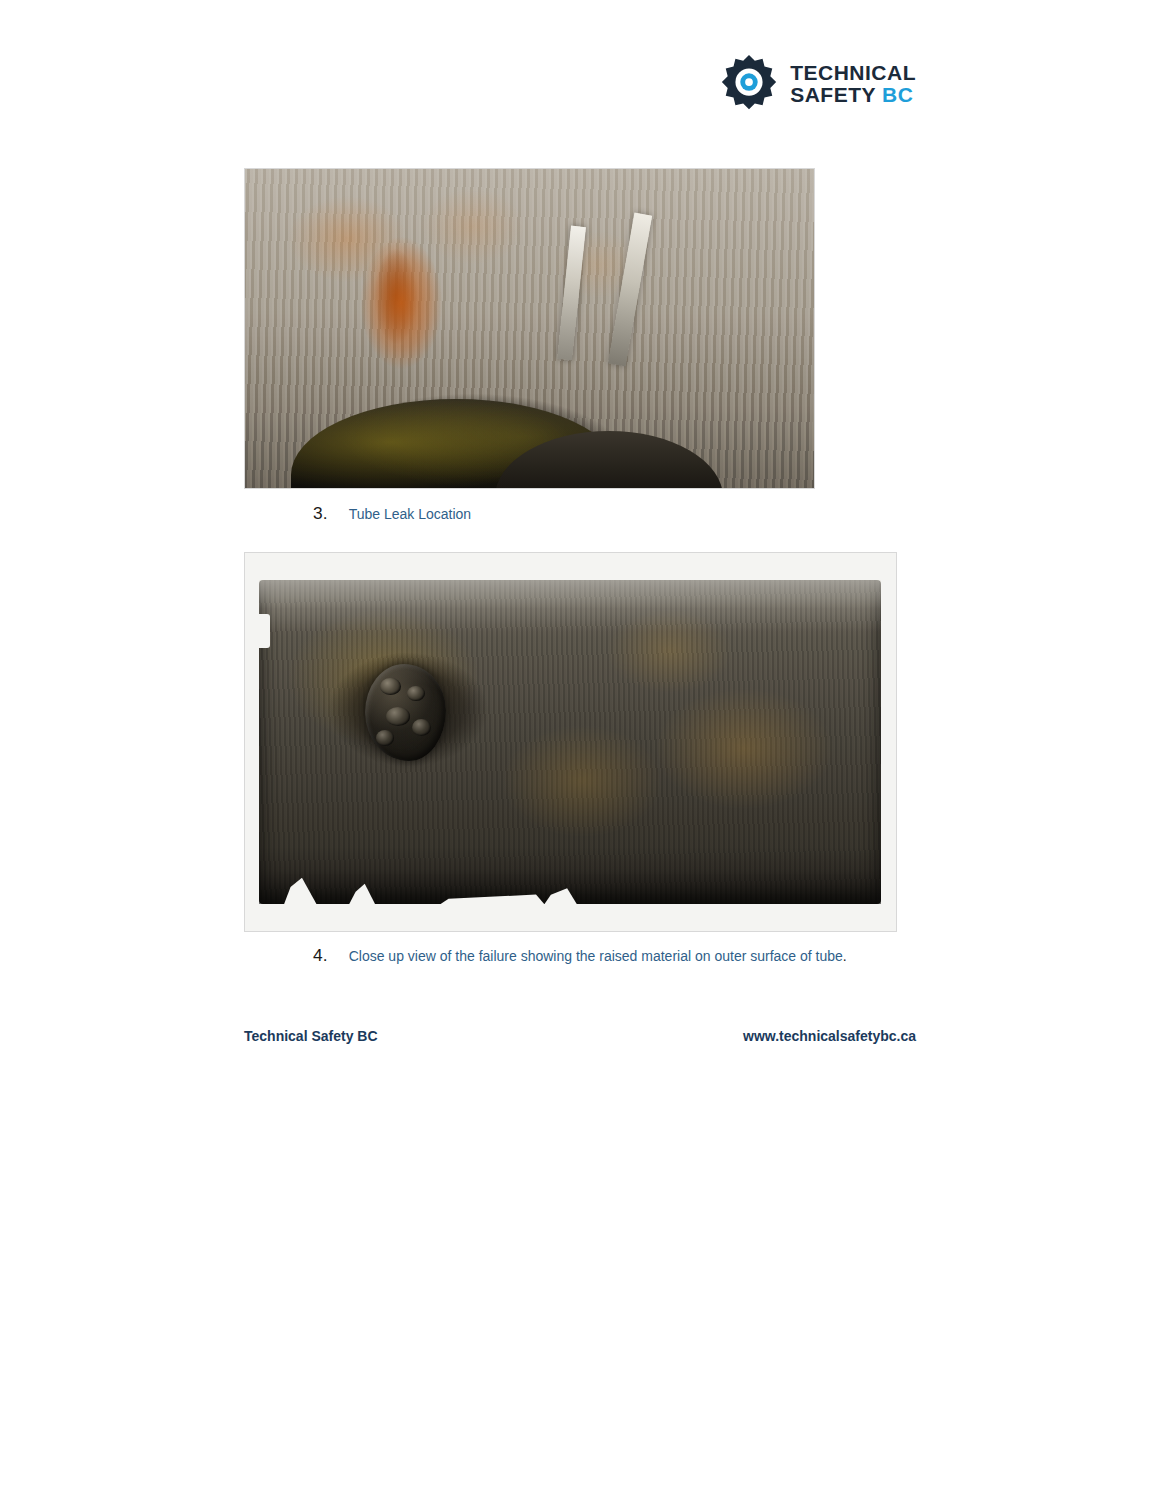Technical
Safety BC
3. Tube Leak Location
4. Close up view of the failure showing the raised material on outer surface of tube.
Technical Safety BC
www.technicalsafetybc.ca